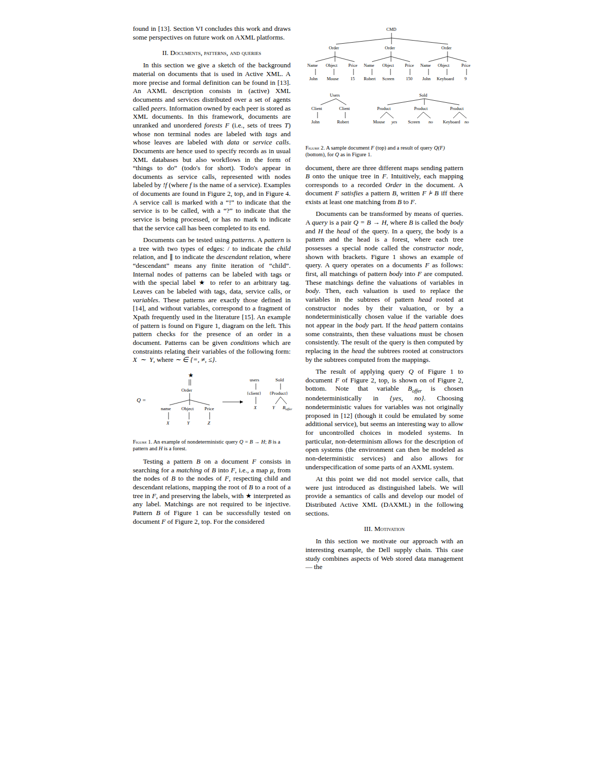found in [13]. Section VI concludes this work and draws some perspectives on future work on AXML platforms.
II. Documents, patterns, and queries
In this section we give a sketch of the background material on documents that is used in Active XML. A more precise and formal definition can be found in [13]. An AXML description consists in (active) XML documents and services distributed over a set of agents called peers. Information owned by each peer is stored as XML documents. In this framework, documents are unranked and unordered forests F (i.e., sets of trees T) whose non terminal nodes are labeled with tags and whose leaves are labeled with data or service calls. Documents are hence used to specify records as in usual XML databases but also workflows in the form of “things to do” (todo's for short). Todo's appear in documents as service calls, represented with nodes labeled by !f (where f is the name of a service). Examples of documents are found in Figure 2, top, and in Figure 4. A service call is marked with a “!” to indicate that the service is to be called, with a “?” to indicate that the service is being processed, or has no mark to indicate that the service call has been completed to its end.
Documents can be tested using patterns. A pattern is a tree with two types of edges: / to indicate the child relation, and ∥ to indicate the descendant relation, where “descendant” means any finite iteration of “child”. Internal nodes of patterns can be labeled with tags or with the special label ★ to refer to an arbitrary tag. Leaves can be labeled with tags, data, service calls, or variables. These patterns are exactly those defined in [14], and without variables, correspond to a fragment of Xpath frequently used in the literature [15]. An example of pattern is found on Figure 1, diagram on the left. This pattern checks for the presence of an order in a document. Patterns can be given conditions which are constraints relating their variables of the following form: X ∼ Y, where ∼ ∈ {=, ≠, ≤}.
Q = ★ Order name Object Price X Y Z users Sold {client} {Product} X Y Boffer
Figure 1. An example of nondeterministic query Q = B → H; B is a pattern and H is a forest.
Testing a pattern B on a document F consists in searching for a matching of B into F, i.e., a map μ, from the nodes of B to the nodes of F, respecting child and descendant relations, mapping the root of B to a root of a tree in F, and preserving the labels, with ★ interpreted as any label. Matchings are not required to be injective. Pattern B of Figure 1 can be successfully tested on document F of Figure 2, top. For the considered
CMD Order Order Order Name Object Price John Mouse 15 Name Object Price Robert Screen 150 Name Object Price John Keyboard 9 Users Client Client John Robert Sold Product Product Product Mouse yes Screen no Keyboard no
Figure 2. A sample document F (top) and a result of query Q(F) (bottom), for Q as in Figure 1.
document, there are three different maps sending pattern B onto the unique tree in F. Intuitively, each mapping corresponds to a recorded Order in the document. A document F satisfies a pattern B, written F ⊧ B iff there exists at least one matching from B to F.
Documents can be transformed by means of queries. A query is a pair Q = B → H, where B is called the body and H the head of the query. In a query, the body is a pattern and the head is a forest, where each tree possesses a special node called the constructor node, shown with brackets. Figure 1 shows an example of query. A query operates on a documents F as follows: first, all matchings of pattern body into F are computed. These matchings define the valuations of variables in body. Then, each valuation is used to replace the variables in the subtrees of pattern head rooted at constructor nodes by their valuation, or by a nondeterministically chosen value if the variable does not appear in the body part. If the head pattern contains some constraints, then these valuations must be chosen consistently. The result of the query is then computed by replacing in the head the subtrees rooted at constructors by the subtrees computed from the mappings.
The result of applying query Q of Figure 1 to document F of Figure 2, top, is shown on of Figure 2, bottom. Note that variable Boffer is chosen nondeterministically in {yes, no}. Choosing nondeterministic values for variables was not originally proposed in [12] (though it could be emulated by some additional service), but seems an interesting way to allow for uncontrolled choices in modeled systems. In particular, non-determinism allows for the description of open systems (the environment can then be modeled as non-deterministic services) and also allows for underspecification of some parts of an AXML system.
At this point we did not model service calls, that were just introduced as distinguished labels. We will provide a semantics of calls and develop our model of Distributed Active XML (DAXML) in the following sections.
III. Motivation
In this section we motivate our approach with an interesting example, the Dell supply chain. This case study combines aspects of Web stored data management — the